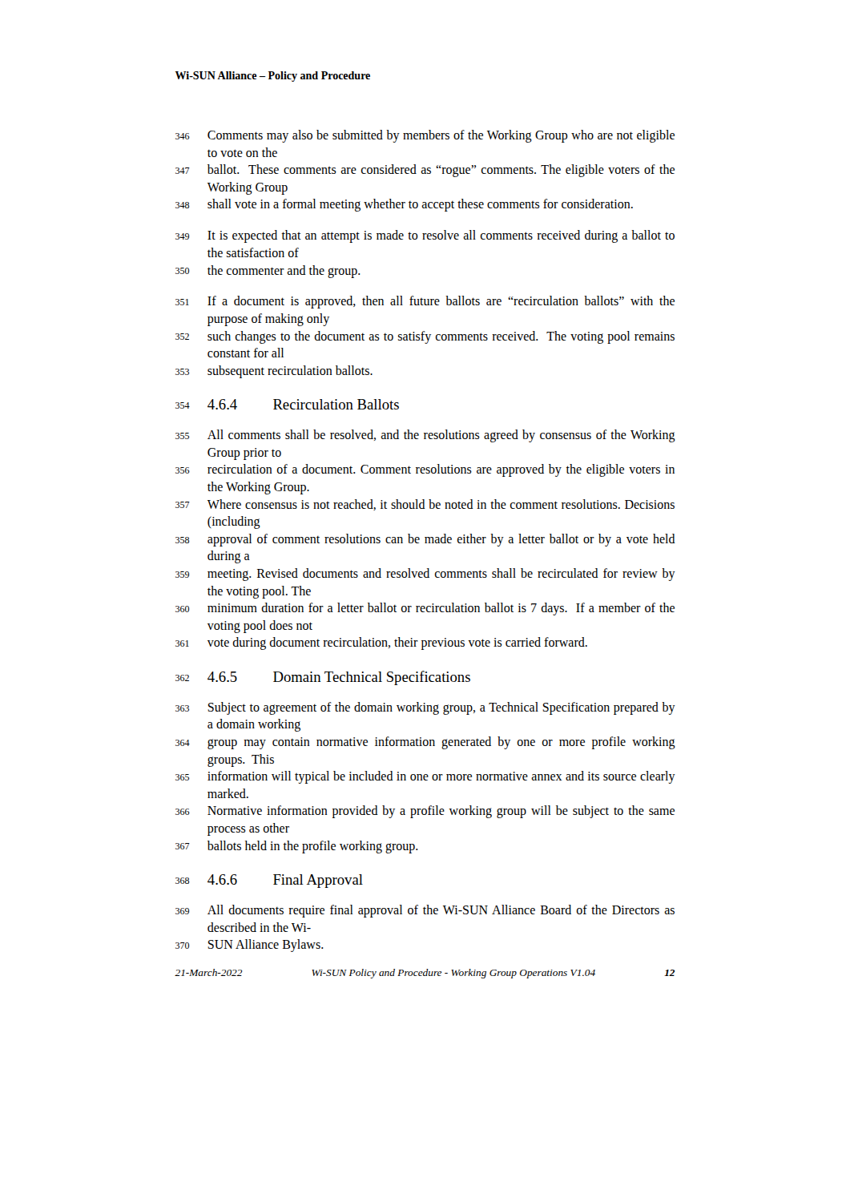Wi-SUN Alliance – Policy and Procedure
346
Comments may also be submitted by members of the Working Group who are not eligible to vote on the
347
ballot. These comments are considered as “rogue” comments. The eligible voters of the Working Group
348
shall vote in a formal meeting whether to accept these comments for consideration.
349
It is expected that an attempt is made to resolve all comments received during a ballot to the satisfaction of
350
the commenter and the group.
351
If a document is approved, then all future ballots are “recirculation ballots” with the purpose of making only
352
such changes to the document as to satisfy comments received. The voting pool remains constant for all
353
subsequent recirculation ballots.
354
4.6.4 Recirculation Ballots
355
All comments shall be resolved, and the resolutions agreed by consensus of the Working Group prior to
356
recirculation of a document. Comment resolutions are approved by the eligible voters in the Working Group.
357
Where consensus is not reached, it should be noted in the comment resolutions. Decisions (including
358
approval of comment resolutions can be made either by a letter ballot or by a vote held during a
359
meeting. Revised documents and resolved comments shall be recirculated for review by the voting pool. The
360
minimum duration for a letter ballot or recirculation ballot is 7 days. If a member of the voting pool does not
361
vote during document recirculation, their previous vote is carried forward.
362
4.6.5 Domain Technical Specifications
363
Subject to agreement of the domain working group, a Technical Specification prepared by a domain working
364
group may contain normative information generated by one or more profile working groups. This
365
information will typical be included in one or more normative annex and its source clearly marked.
366
Normative information provided by a profile working group will be subject to the same process as other
367
ballots held in the profile working group.
368
4.6.6 Final Approval
369
All documents require final approval of the Wi-SUN Alliance Board of the Directors as described in the Wi-
370
SUN Alliance Bylaws.
21-March-2022
Wi-SUN Policy and Procedure - Working Group Operations V1.04
12